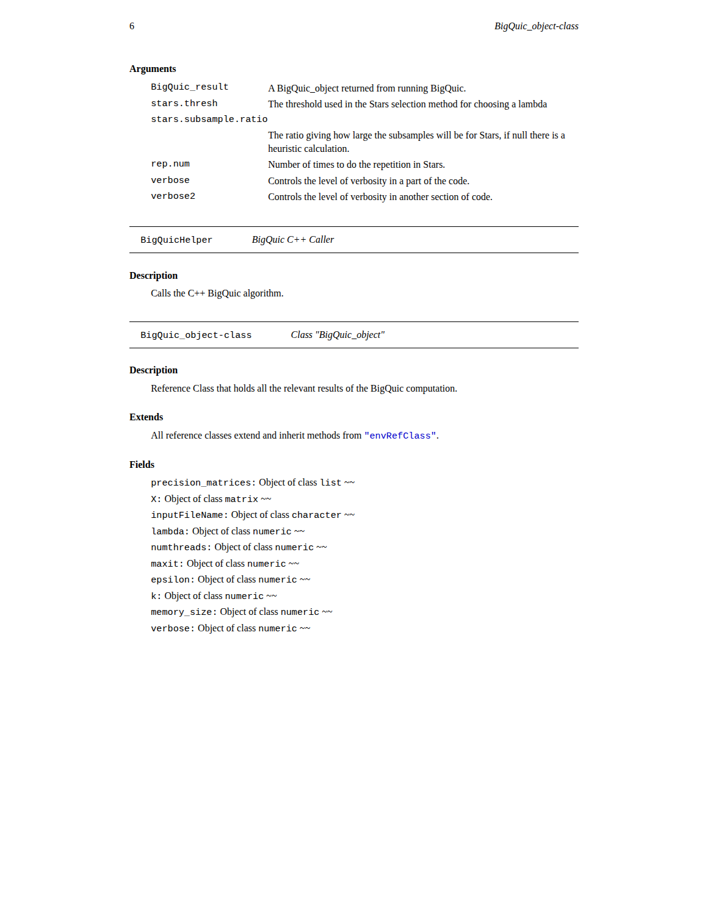6 BigQuic_object-class
Arguments
BigQuic_result
A BigQuic_object returned from running BigQuic.
stars.thresh
The threshold used in the Stars selection method for choosing a lambda
stars.subsample.ratio
The ratio giving how large the subsamples will be for Stars, if null there is a heuristic calculation.
rep.num
Number of times to do the repetition in Stars.
verbose
Controls the level of verbosity in a part of the code.
verbose2
Controls the level of verbosity in another section of code.
BigQuicHelper BigQuic C++ Caller
Description
Calls the C++ BigQuic algorithm.
BigQuic_object-class Class "BigQuic_object"
Description
Reference Class that holds all the relevant results of the BigQuic computation.
Extends
All reference classes extend and inherit methods from "envRefClass".
Fields
precision_matrices: Object of class list ~~
X: Object of class matrix ~~
inputFileName: Object of class character ~~
lambda: Object of class numeric ~~
numthreads: Object of class numeric ~~
maxit: Object of class numeric ~~
epsilon: Object of class numeric ~~
k: Object of class numeric ~~
memory_size: Object of class numeric ~~
verbose: Object of class numeric ~~